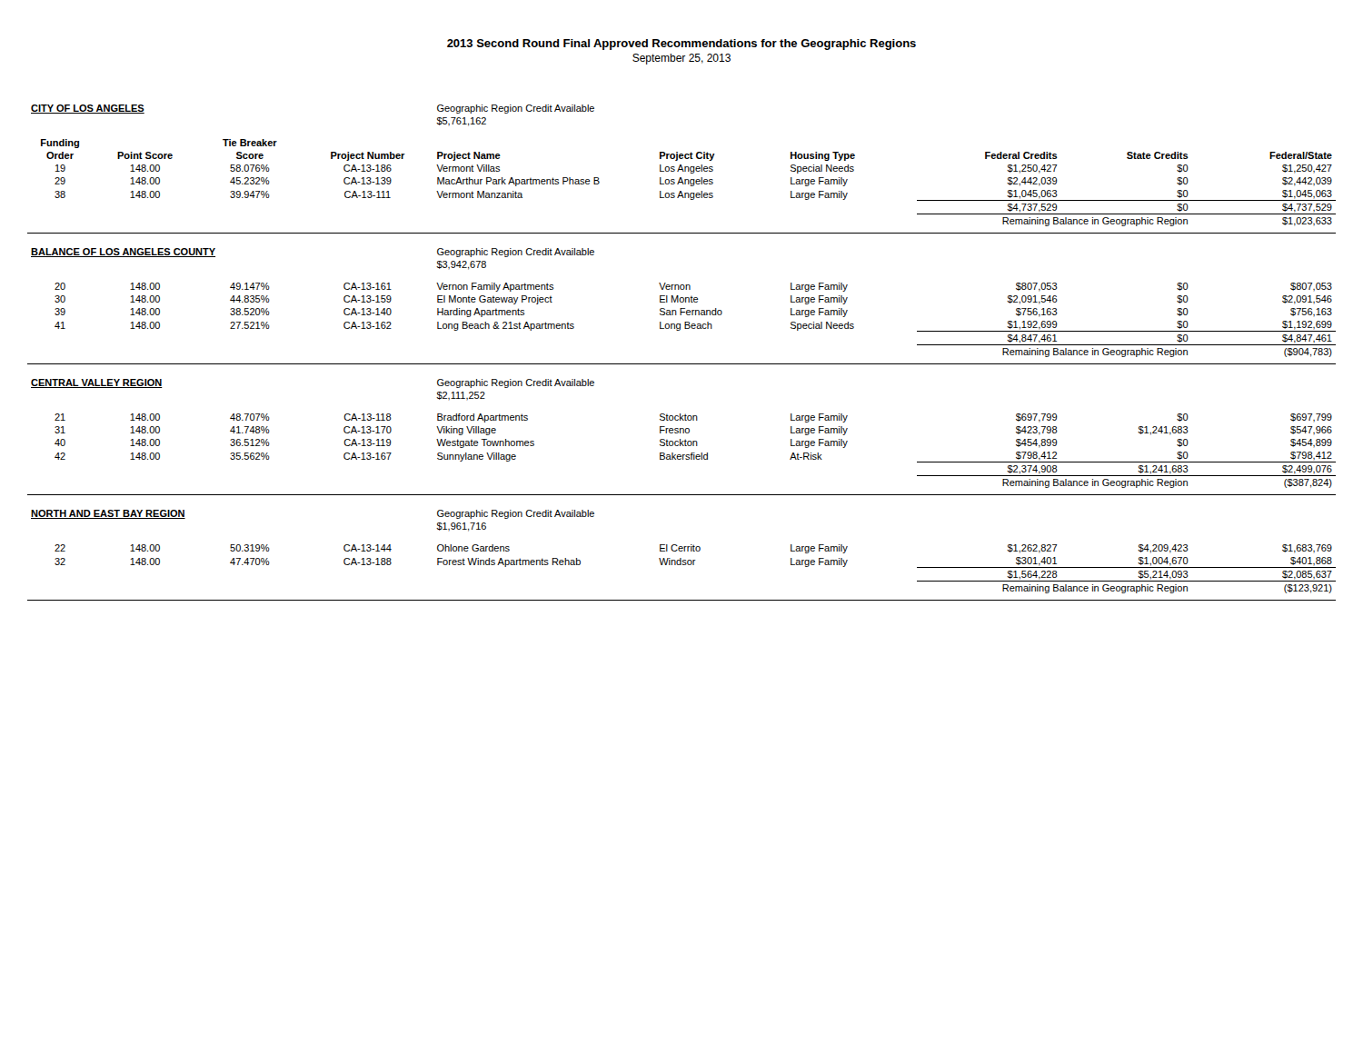2013 Second Round Final Approved Recommendations for the Geographic Regions
September 25, 2013
| CITY OF LOS ANGELES | Geographic Region Credit Available |
| | $5,761,162 |
| Funding | | Tie Breaker | | | | | | | |
| Order | Point Score | Score | Project Number | Project Name | Project City | Housing Type | Federal Credits | State Credits | Federal/State |
| 19 | 148.00 | 58.076% | CA-13-186 | Vermont Villas | Los Angeles | Special Needs | $1,250,427 | $0 | $1,250,427 |
| 29 | 148.00 | 45.232% | CA-13-139 | MacArthur Park Apartments Phase B | Los Angeles | Large Family | $2,442,039 | $0 | $2,442,039 |
| 38 | 148.00 | 39.947% | CA-13-111 | Vermont Manzanita | Los Angeles | Large Family | $1,045,063 | $0 | $1,045,063 |
| | $4,737,529 | $0 | $4,737,529 |
| | Remaining Balance in Geographic Region | $1,023,633 |
| BALANCE OF LOS ANGELES COUNTY | Geographic Region Credit Available |
| | $3,942,678 |
| 20 | 148.00 | 49.147% | CA-13-161 | Vernon Family Apartments | Vernon | Large Family | $807,053 | $0 | $807,053 |
| 30 | 148.00 | 44.835% | CA-13-159 | El Monte Gateway Project | El Monte | Large Family | $2,091,546 | $0 | $2,091,546 |
| 39 | 148.00 | 38.520% | CA-13-140 | Harding Apartments | San Fernando | Large Family | $756,163 | $0 | $756,163 |
| 41 | 148.00 | 27.521% | CA-13-162 | Long Beach & 21st Apartments | Long Beach | Special Needs | $1,192,699 | $0 | $1,192,699 |
| | $4,847,461 | $0 | $4,847,461 |
| | Remaining Balance in Geographic Region | ($904,783) |
| CENTRAL VALLEY REGION | Geographic Region Credit Available |
| | $2,111,252 |
| 21 | 148.00 | 48.707% | CA-13-118 | Bradford Apartments | Stockton | Large Family | $697,799 | $0 | $697,799 |
| 31 | 148.00 | 41.748% | CA-13-170 | Viking Village | Fresno | Large Family | $423,798 | $1,241,683 | $547,966 |
| 40 | 148.00 | 36.512% | CA-13-119 | Westgate Townhomes | Stockton | Large Family | $454,899 | $0 | $454,899 |
| 42 | 148.00 | 35.562% | CA-13-167 | Sunnylane Village | Bakersfield | At-Risk | $798,412 | $0 | $798,412 |
| | $2,374,908 | $1,241,683 | $2,499,076 |
| | Remaining Balance in Geographic Region | ($387,824) |
| NORTH AND EAST BAY REGION | Geographic Region Credit Available |
| | $1,961,716 |
| 22 | 148.00 | 50.319% | CA-13-144 | Ohlone Gardens | El Cerrito | Large Family | $1,262,827 | $4,209,423 | $1,683,769 |
| 32 | 148.00 | 47.470% | CA-13-188 | Forest Winds Apartments Rehab | Windsor | Large Family | $301,401 | $1,004,670 | $401,868 |
| | $1,564,228 | $5,214,093 | $2,085,637 |
| | Remaining Balance in Geographic Region | ($123,921) |